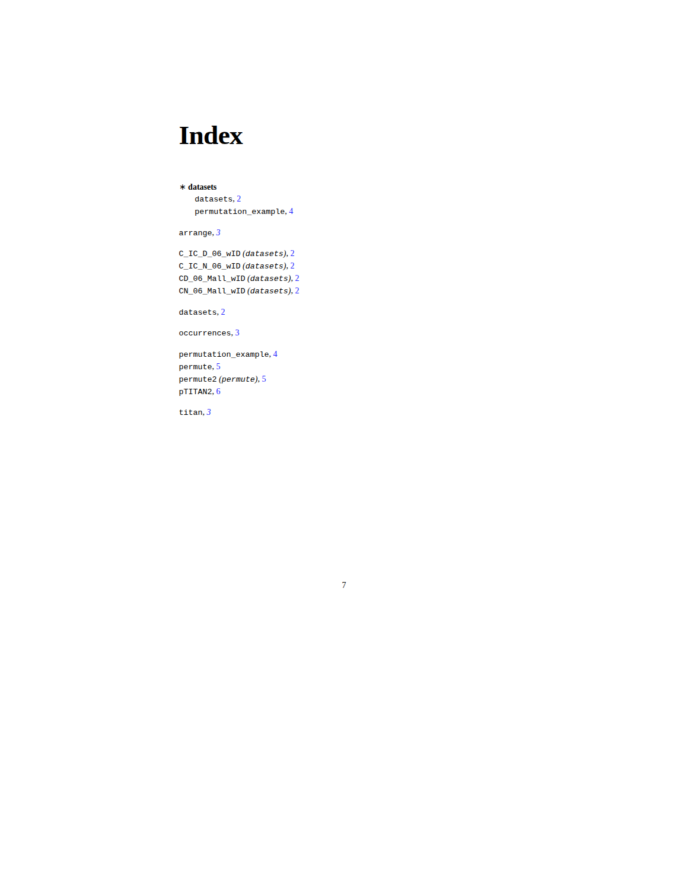Index
∗ datasets
datasets, 2
permutation_example, 4
arrange, 3
C_IC_D_06_wID (datasets), 2
C_IC_N_06_wID (datasets), 2
CD_06_Mall_wID (datasets), 2
CN_06_Mall_wID (datasets), 2
datasets, 2
occurrences, 3
permutation_example, 4
permute, 5
permute2 (permute), 5
pTITAN2, 6
titan, 3
7